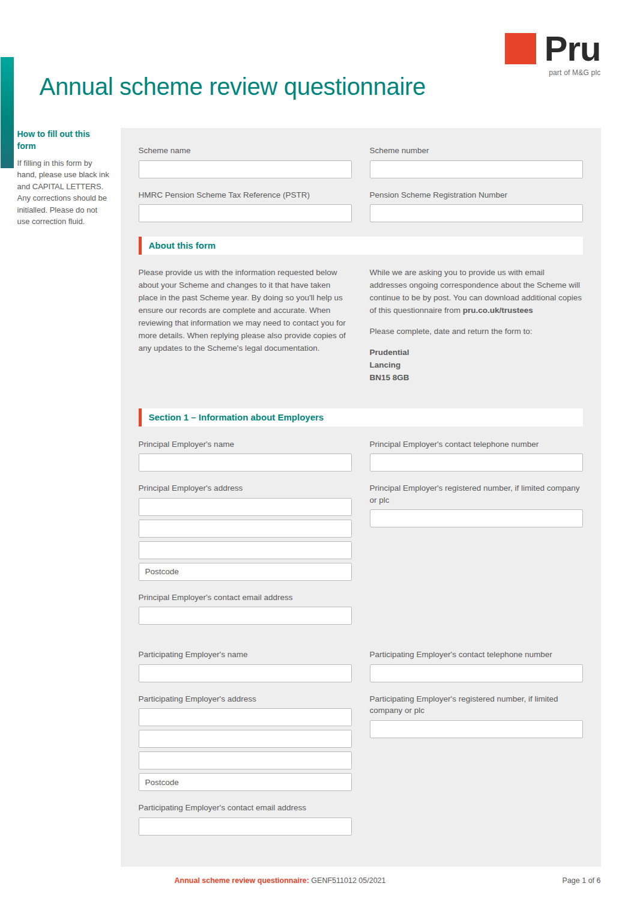Pru
part of M&G plc
Annual scheme review questionnaire
How to fill out this form
If filling in this form by hand, please use black ink and CAPITAL LETTERS. Any corrections should be initialled. Please do not use correction fluid.
Scheme name
Scheme number
HMRC Pension Scheme Tax Reference (PSTR)
Pension Scheme Registration Number
About this form
Please provide us with the information requested below about your Scheme and changes to it that have taken place in the past Scheme year. By doing so you'll help us ensure our records are complete and accurate. When reviewing that information we may need to contact you for more details. When replying please also provide copies of any updates to the Scheme's legal documentation.
While we are asking you to provide us with email addresses ongoing correspondence about the Scheme will continue to be by post. You can download additional copies of this questionnaire from pru.co.uk/trustees
Please complete, date and return the form to:
Prudential
Lancing
BN15 8GB
Section 1 – Information about Employers
Principal Employer's name
Principal Employer's address
Postcode
Principal Employer's contact email address
Principal Employer's contact telephone number
Principal Employer's registered number, if limited company or plc
Participating Employer's name
Participating Employer's address
Postcode
Participating Employer's contact email address
Participating Employer's contact telephone number
Participating Employer's registered number, if limited company or plc
Annual scheme review questionnaire: GENF511012 05/2021
Page 1 of 6